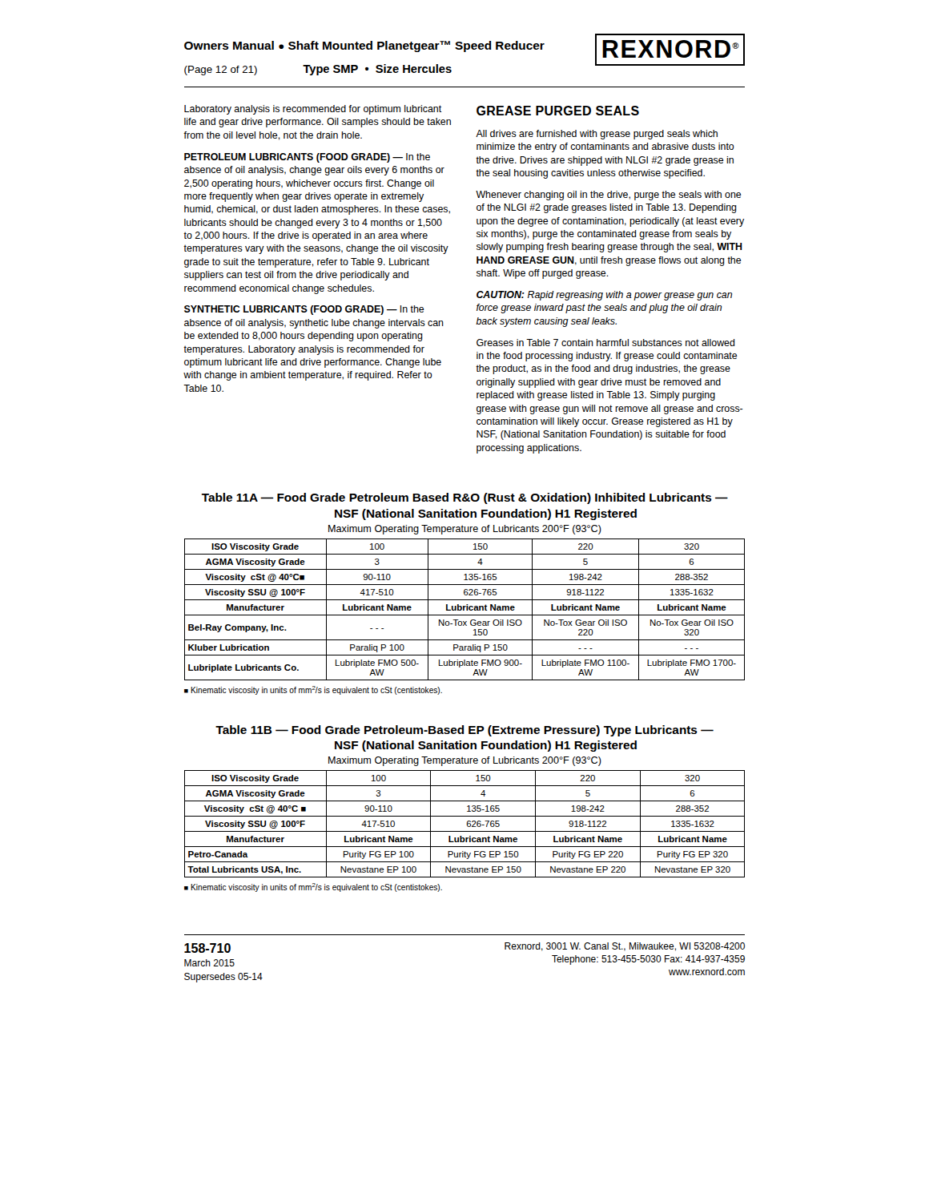Owners Manual ● Shaft Mounted Planetgear™ Speed Reducer
(Page 12 of 21) Type SMP • Size Hercules
REXNORD®
Laboratory analysis is recommended for optimum lubricant life and gear drive performance. Oil samples should be taken from the oil level hole, not the drain hole.
PETROLEUM LUBRICANTS (FOOD GRADE) — In the absence of oil analysis, change gear oils every 6 months or 2,500 operating hours, whichever occurs first. Change oil more frequently when gear drives operate in extremely humid, chemical, or dust laden atmospheres. In these cases, lubricants should be changed every 3 to 4 months or 1,500 to 2,000 hours. If the drive is operated in an area where temperatures vary with the seasons, change the oil viscosity grade to suit the temperature, refer to Table 9. Lubricant suppliers can test oil from the drive periodically and recommend economical change schedules.
SYNTHETIC LUBRICANTS (FOOD GRADE) — In the absence of oil analysis, synthetic lube change intervals can be extended to 8,000 hours depending upon operating temperatures. Laboratory analysis is recommended for optimum lubricant life and drive performance. Change lube with change in ambient temperature, if required. Refer to Table 10.
GREASE PURGED SEALS
All drives are furnished with grease purged seals which minimize the entry of contaminants and abrasive dusts into the drive. Drives are shipped with NLGI #2 grade grease in the seal housing cavities unless otherwise specified.
Whenever changing oil in the drive, purge the seals with one of the NLGI #2 grade greases listed in Table 13. Depending upon the degree of contamination, periodically (at least every six months), purge the contaminated grease from seals by slowly pumping fresh bearing grease through the seal, WITH HAND GREASE GUN, until fresh grease flows out along the shaft. Wipe off purged grease.
CAUTION: Rapid regreasing with a power grease gun can force grease inward past the seals and plug the oil drain back system causing seal leaks.
Greases in Table 7 contain harmful substances not allowed in the food processing industry. If grease could contaminate the product, as in the food and drug industries, the grease originally supplied with gear drive must be removed and replaced with grease listed in Table 13. Simply purging grease with grease gun will not remove all grease and cross-contamination will likely occur. Grease registered as H1 by NSF, (National Sanitation Foundation) is suitable for food processing applications.
Table 11A — Food Grade Petroleum Based R&O (Rust & Oxidation) Inhibited Lubricants — NSF (National Sanitation Foundation) H1 Registered
Maximum Operating Temperature of Lubricants 200°F (93°C)
| ISO Viscosity Grade | 100 | 150 | 220 | 320 |
| AGMA Viscosity Grade | 3 | 4 | 5 | 6 |
| Viscosity cSt @ 40°C ■ | 90-110 | 135-165 | 198-242 | 288-352 |
| Viscosity SSU @ 100°F | 417-510 | 626-765 | 918-1122 | 1335-1632 |
| Manufacturer | Lubricant Name | Lubricant Name | Lubricant Name | Lubricant Name |
| Bel-Ray Company, Inc. | - - - | No-Tox Gear Oil ISO 150 | No-Tox Gear Oil ISO 220 | No-Tox Gear Oil ISO 320 |
| Kluber Lubrication | Paraliq P 100 | Paraliq P 150 | - - - | - - - |
| Lubriplate Lubricants Co. | Lubriplate FMO 500-AW | Lubriplate FMO 900-AW | Lubriplate FMO 1100-AW | Lubriplate FMO 1700-AW |
■ Kinematic viscosity in units of mm2/s is equivalent to cSt (centistokes).
Table 11B — Food Grade Petroleum-Based EP (Extreme Pressure) Type Lubricants — NSF (National Sanitation Foundation) H1 Registered
Maximum Operating Temperature of Lubricants 200°F (93°C)
| ISO Viscosity Grade | 100 | 150 | 220 | 320 |
| AGMA Viscosity Grade | 3 | 4 | 5 | 6 |
| Viscosity cSt @ 40°C ■ | 90-110 | 135-165 | 198-242 | 288-352 |
| Viscosity SSU @ 100°F | 417-510 | 626-765 | 918-1122 | 1335-1632 |
| Manufacturer | Lubricant Name | Lubricant Name | Lubricant Name | Lubricant Name |
| Petro-Canada | Purity FG EP 100 | Purity FG EP 150 | Purity FG EP 220 | Purity FG EP 320 |
| Total Lubricants USA, Inc. | Nevastane EP 100 | Nevastane EP 150 | Nevastane EP 220 | Nevastane EP 320 |
■ Kinematic viscosity in units of mm2/s is equivalent to cSt (centistokes).
158-710
March 2015
Supersedes 05-14
Rexnord, 3001 W. Canal St., Milwaukee, WI 53208-4200
Telephone: 513-455-5030 Fax: 414-937-4359
www.rexnord.com